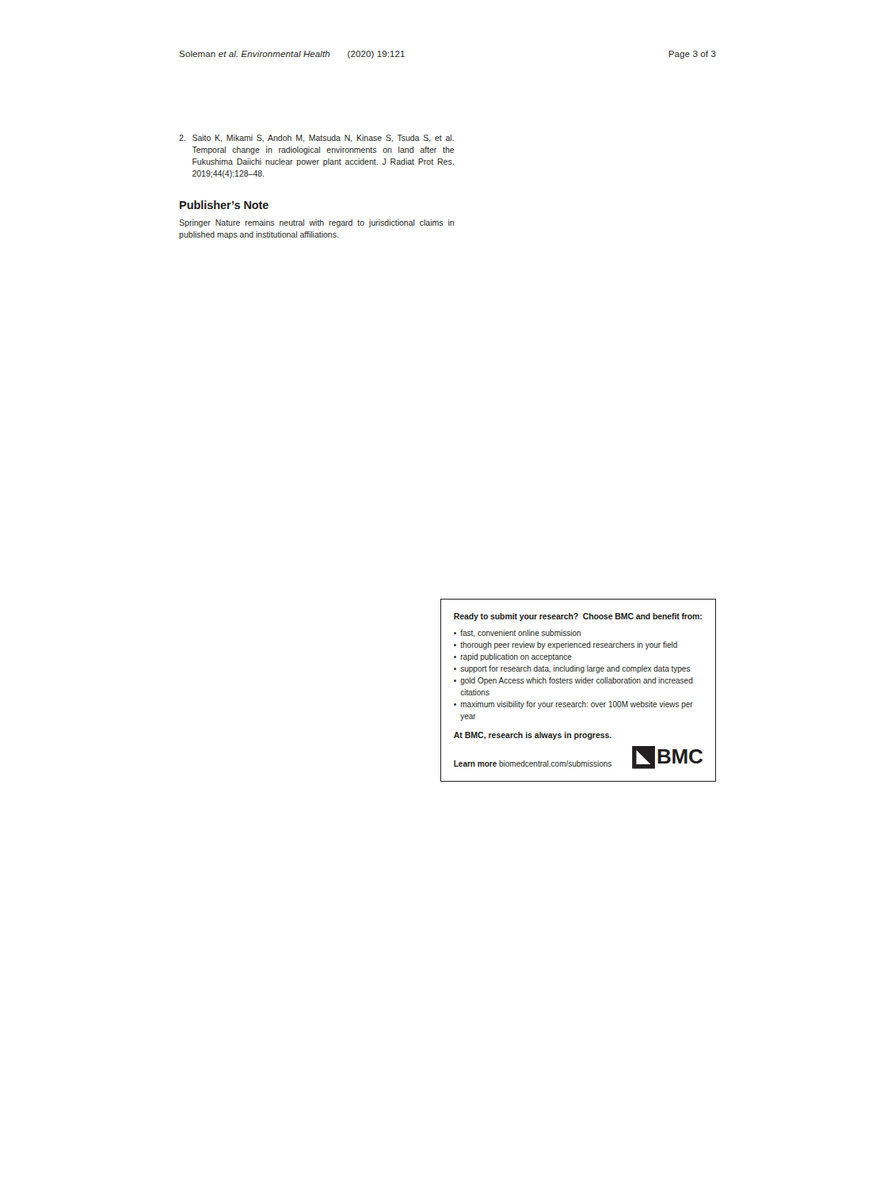Soleman et al. Environmental Health (2020) 19:121
Page 3 of 3
2. Saito K, Mikami S, Andoh M, Matsuda N, Kinase S, Tsuda S, et al. Temporal change in radiological environments on land after the Fukushima Daiichi nuclear power plant accident. J Radiat Prot Res. 2019;44(4):128–48.
Publisher’s Note
Springer Nature remains neutral with regard to jurisdictional claims in published maps and institutional affiliations.
Ready to submit your research? Choose BMC and benefit from:
fast, convenient online submission
thorough peer review by experienced researchers in your field
rapid publication on acceptance
support for research data, including large and complex data types
gold Open Access which fosters wider collaboration and increased citations
maximum visibility for your research: over 100M website views per year
At BMC, research is always in progress.
Learn more biomedcentral.com/submissions
BMC